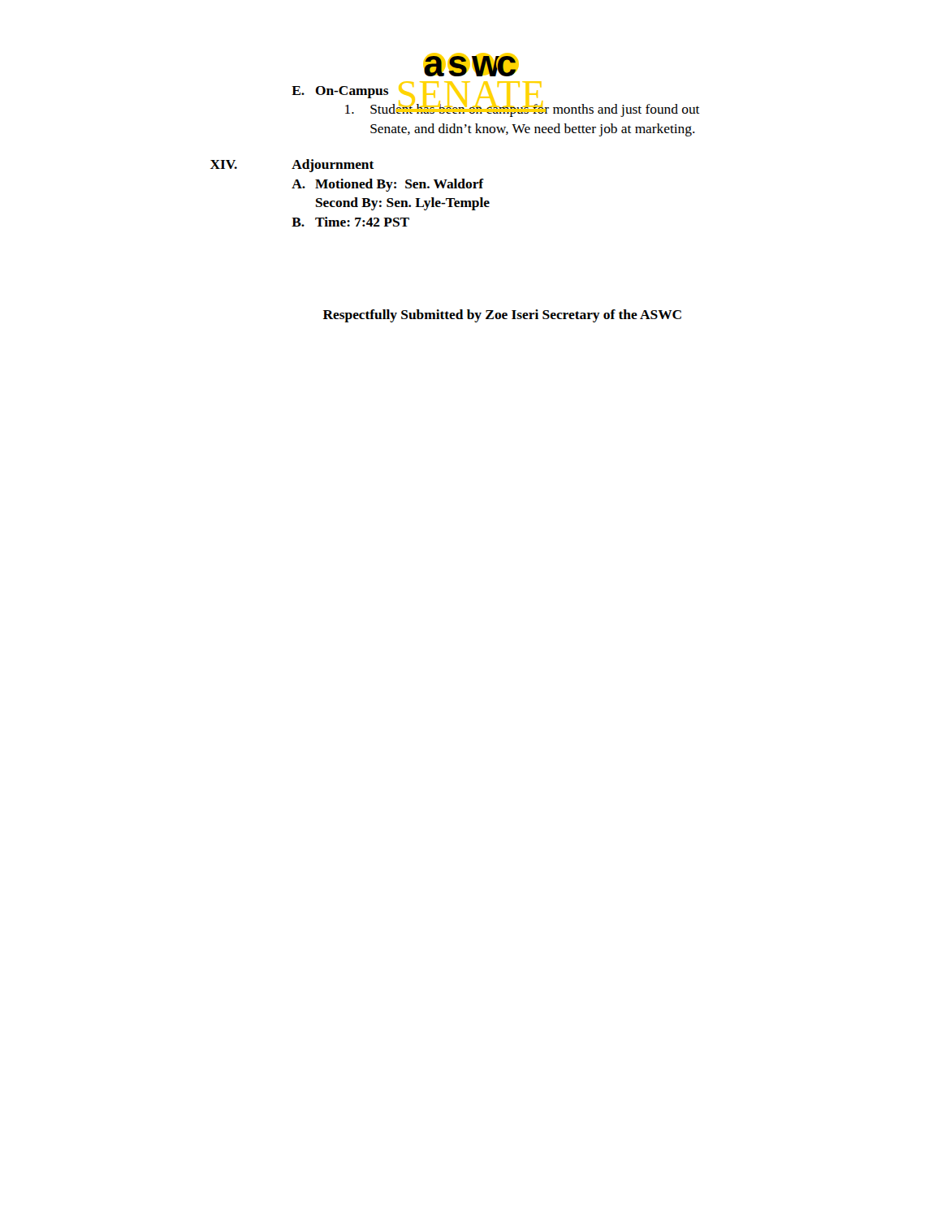aswc
SENATE
E.
On-Campus
1.
Student has been on campus for months and just found out Senate, and didn’t know, We need better job at marketing.
XIV.
Adjournment
A.
Motioned By: Sen. Waldorf
Second By: Sen. Lyle-Temple
B.
Time: 7:42 PST
Respectfully Submitted by Zoe Iseri Secretary of the ASWC